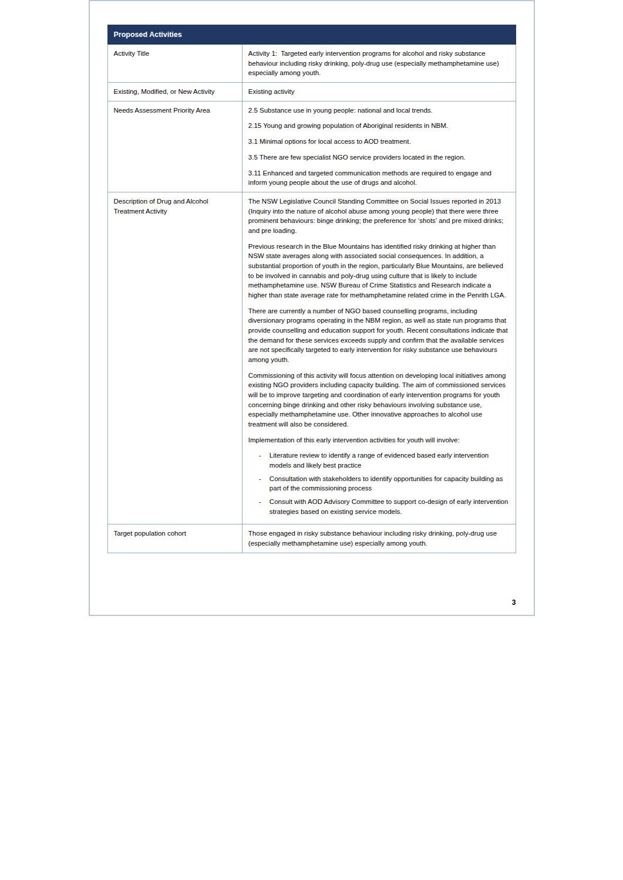| Proposed Activities |
| --- |
| Activity Title | Activity 1: Targeted early intervention programs for alcohol and risky substance behaviour including risky drinking, poly-drug use (especially methamphetamine use) especially among youth. |
| Existing, Modified, or New Activity | Existing activity |
| Needs Assessment Priority Area | 2.5 Substance use in young people: national and local trends. 2.15 Young and growing population of Aboriginal residents in NBM. 3.1 Minimal options for local access to AOD treatment. 3.5 There are few specialist NGO service providers located in the region. 3.11 Enhanced and targeted communication methods are required to engage and inform young people about the use of drugs and alcohol. |
| Description of Drug and Alcohol Treatment Activity | The NSW Legislative Council Standing Committee on Social Issues reported in 2013 (Inquiry into the nature of alcohol abuse among young people) that there were three prominent behaviours: binge drinking; the preference for ‘shots’ and pre mixed drinks; and pre loading. Previous research in the Blue Mountains has identified risky drinking at higher than NSW state averages along with associated social consequences. In addition, a substantial proportion of youth in the region, particularly Blue Mountains, are believed to be involved in cannabis and poly-drug using culture that is likely to include methamphetamine use. NSW Bureau of Crime Statistics and Research indicate a higher than state average rate for methamphetamine related crime in the Penrith LGA. There are currently a number of NGO based counselling programs, including diversionary programs operating in the NBM region, as well as state run programs that provide counselling and education support for youth. Recent consultations indicate that the demand for these services exceeds supply and confirm that the available services are not specifically targeted to early intervention for risky substance use behaviours among youth. Commissioning of this activity will focus attention on developing local initiatives among existing NGO providers including capacity building. The aim of commissioned services will be to improve targeting and coordination of early intervention programs for youth concerning binge drinking and other risky behaviours involving substance use, especially methamphetamine use. Other innovative approaches to alcohol use treatment will also be considered. Implementation of this early intervention activities for youth will involve: Literature review to identify a range of evidenced based early intervention models and likely best practice Consultation with stakeholders to identify opportunities for capacity building as part of the commissioning process Consult with AOD Advisory Committee to support co-design of early intervention strategies based on existing service models. |
| Target population cohort | Those engaged in risky substance behaviour including risky drinking, poly-drug use (especially methamphetamine use) especially among youth. |
3